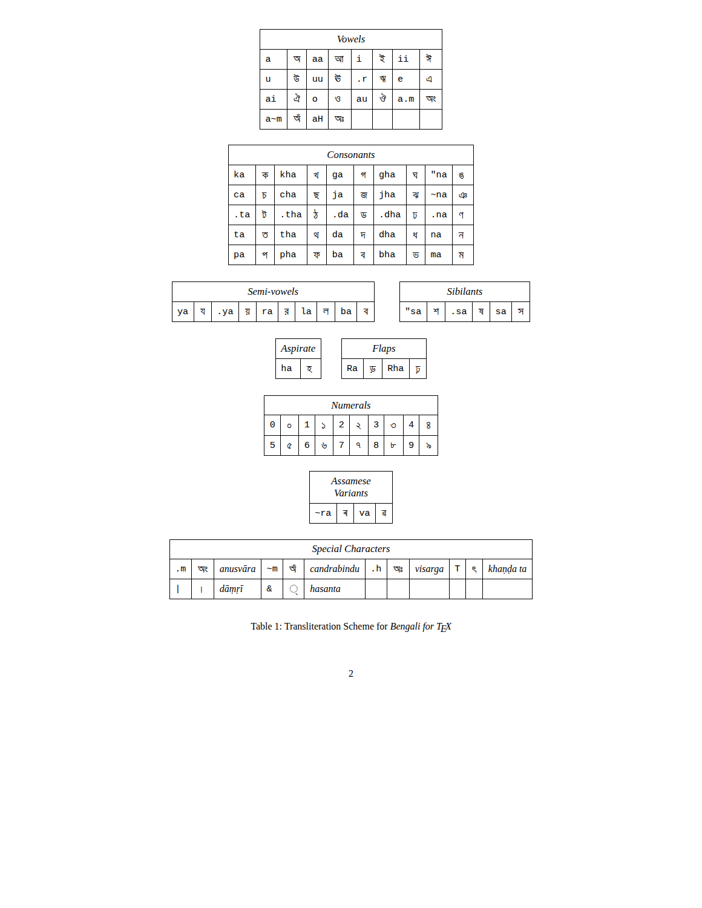Vowels
| a | অ | aa | আ | i | ই | ii | ঈ |
| u | উ | uu | ঊ | .r | ঋ | e | এ |
| ai | ঐ | o | ও | au | ঔ | a.m | অং |
| a~m | অঁ | aH | অঃ | | | | |
Consonants
| ka | ক | kha | খ | ga | গ | gha | ঘ | "na | ঙ |
| ca | চ | cha | ছ | ja | জ | jha | ঝ | ~na | ঞ |
| .ta | ট | .tha | ঠ | .da | ড | .dha | ঢ | .na | ণ |
| ta | ত | tha | থ | da | দ | dha | ধ | na | ন |
| pa | প | pha | ফ | ba | ব | bha | ভ | ma | ম |
| Semi-vowels / ya / য / .ya / য় / ra / র / la / ল / ba / ব / | Sibilants / "sa / শ / .sa / ষ / sa / স / |
| Aspirate / ha / হ / | Flaps / Ra / ড় / Rha / ঢ় / |
Numerals
| 0 | ০ | 1 | ১ | 2 | ২ | 3 | ৩ | 4 | ৪ |
| 5 | ৫ | 6 | ৬ | 7 | ৭ | 8 | ৮ | 9 | ৯ |
Assamese Variants
| ~ra | ৰ | va | ৱ |
Special Characters
| .m | অং | anusvāra | ~m | অঁ | candrabindu | .h | অঃ | visarga | T | ৎ | khaṇḍa ta |
| / | । | dāṃṛī | & | ্ | hasanta | | | | | | |
Table 1: Transliteration Scheme for Bengali for TEX
2